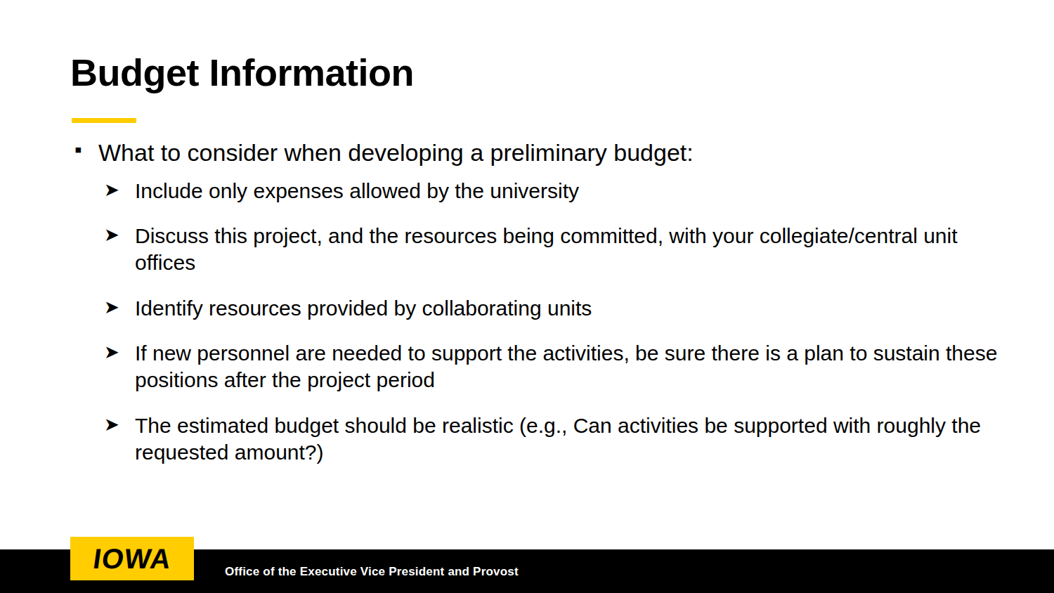Budget Information
What to consider when developing a preliminary budget:
Include only expenses allowed by the university
Discuss this project, and the resources being committed, with your collegiate/central unit offices
Identify resources provided by collaborating units
If new personnel are needed to support the activities, be sure there is a plan to sustain these positions after the project period
The estimated budget should be realistic (e.g., Can activities be supported with roughly the requested amount?)
IOWA
Office of the Executive Vice President and Provost